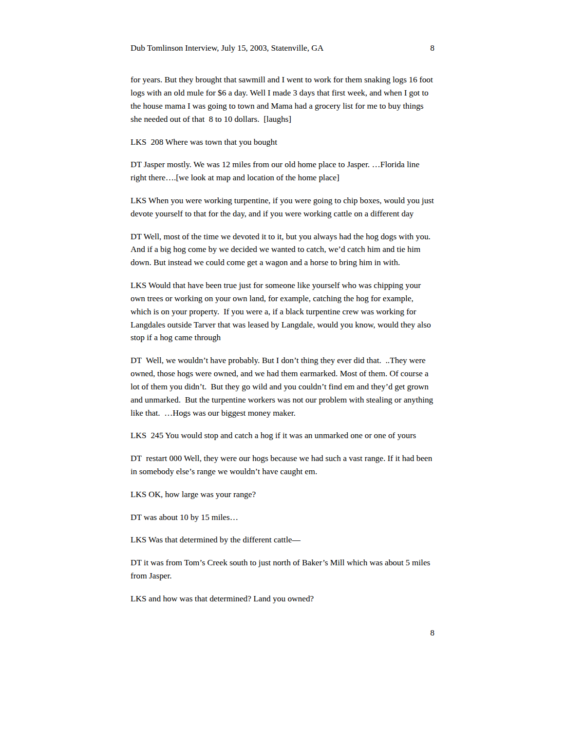Dub Tomlinson Interview, July 15, 2003, Statenville, GA 8
for years. But they brought that sawmill and I went to work for them snaking logs 16 foot logs with an old mule for $6 a day. Well I made 3 days that first week, and when I got to the house mama I was going to town and Mama had a grocery list for me to buy things she needed out of that 8 to 10 dollars. [laughs]
LKS 208 Where was town that you bought
DT Jasper mostly. We was 12 miles from our old home place to Jasper. …Florida line right there….[we look at map and location of the home place]
LKS When you were working turpentine, if you were going to chip boxes, would you just devote yourself to that for the day, and if you were working cattle on a different day
DT Well, most of the time we devoted it to it, but you always had the hog dogs with you. And if a big hog come by we decided we wanted to catch, we’d catch him and tie him down. But instead we could come get a wagon and a horse to bring him in with.
LKS Would that have been true just for someone like yourself who was chipping your own trees or working on your own land, for example, catching the hog for example, which is on your property. If you were a, if a black turpentine crew was working for Langdales outside Tarver that was leased by Langdale, would you know, would they also stop if a hog came through
DT Well, we wouldn’t have probably. But I don’t thing they ever did that. ..They were owned, those hogs were owned, and we had them earmarked. Most of them. Of course a lot of them you didn’t. But they go wild and you couldn’t find em and they’d get grown and unmarked. But the turpentine workers was not our problem with stealing or anything like that. …Hogs was our biggest money maker.
LKS 245 You would stop and catch a hog if it was an unmarked one or one of yours
DT restart 000 Well, they were our hogs because we had such a vast range. If it had been in somebody else’s range we wouldn’t have caught em.
LKS OK, how large was your range?
DT was about 10 by 15 miles…
LKS Was that determined by the different cattle—
DT it was from Tom’s Creek south to just north of Baker’s Mill which was about 5 miles from Jasper.
LKS and how was that determined? Land you owned?
8